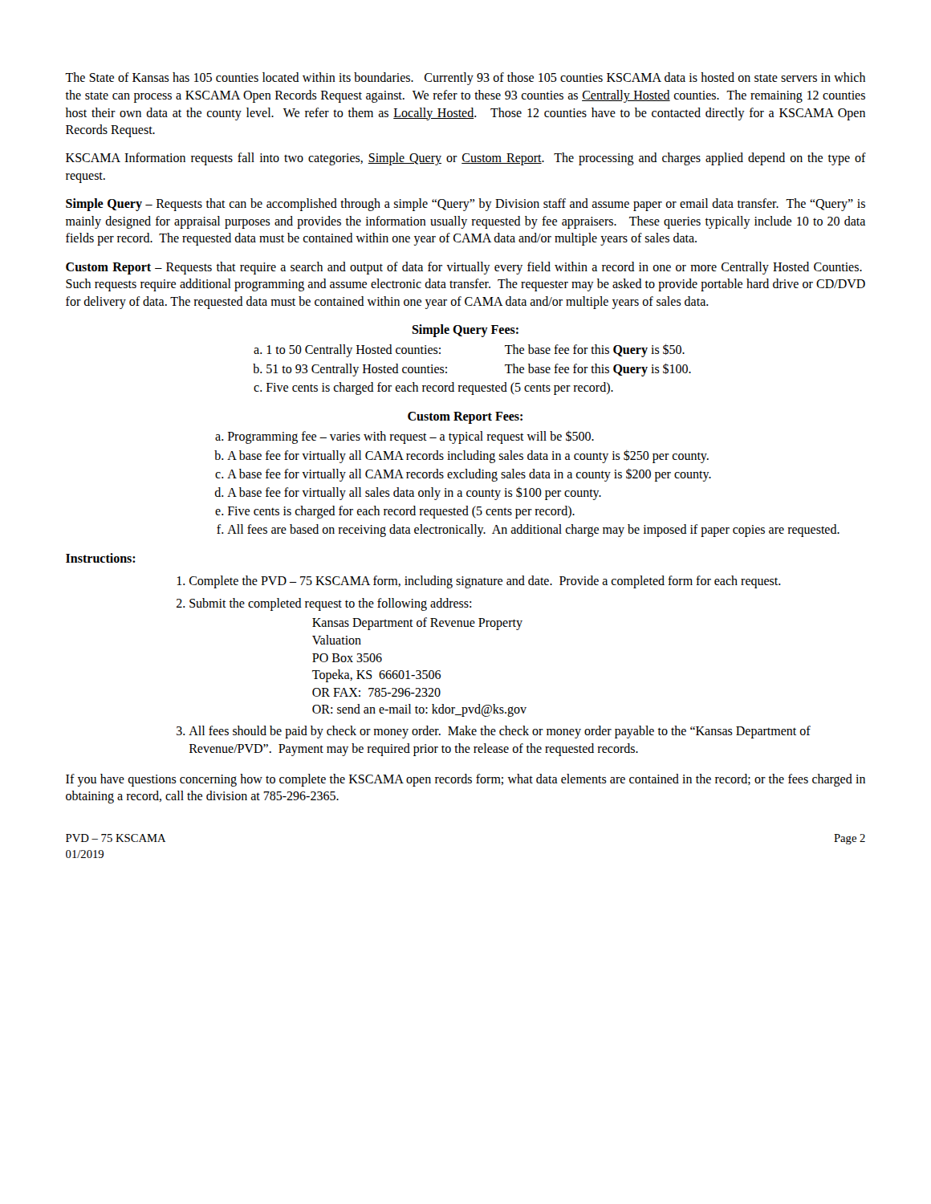The State of Kansas has 105 counties located within its boundaries. Currently 93 of those 105 counties KSCAMA data is hosted on state servers in which the state can process a KSCAMA Open Records Request against. We refer to these 93 counties as Centrally Hosted counties. The remaining 12 counties host their own data at the county level. We refer to them as Locally Hosted. Those 12 counties have to be contacted directly for a KSCAMA Open Records Request.
KSCAMA Information requests fall into two categories, Simple Query or Custom Report. The processing and charges applied depend on the type of request.
Simple Query – Requests that can be accomplished through a simple “Query” by Division staff and assume paper or email data transfer. The “Query” is mainly designed for appraisal purposes and provides the information usually requested by fee appraisers. These queries typically include 10 to 20 data fields per record. The requested data must be contained within one year of CAMA data and/or multiple years of sales data.
Custom Report – Requests that require a search and output of data for virtually every field within a record in one or more Centrally Hosted Counties. Such requests require additional programming and assume electronic data transfer. The requester may be asked to provide portable hard drive or CD/DVD for delivery of data. The requested data must be contained within one year of CAMA data and/or multiple years of sales data.
Simple Query Fees:
1 to 50 Centrally Hosted counties: The base fee for this Query is $50.
51 to 93 Centrally Hosted counties: The base fee for this Query is $100.
Five cents is charged for each record requested (5 cents per record).
Custom Report Fees:
Programming fee – varies with request – a typical request will be $500.
A base fee for virtually all CAMA records including sales data in a county is $250 per county.
A base fee for virtually all CAMA records excluding sales data in a county is $200 per county.
A base fee for virtually all sales data only in a county is $100 per county.
Five cents is charged for each record requested (5 cents per record).
All fees are based on receiving data electronically. An additional charge may be imposed if paper copies are requested.
Instructions:
Complete the PVD – 75 KSCAMA form, including signature and date. Provide a completed form for each request.
Submit the completed request to the following address:
Kansas Department of Revenue Property
Valuation
PO Box 3506
Topeka, KS 66601-3506
OR FAX: 785-296-2320
OR: send an e-mail to: kdor_pvd@ks.gov
All fees should be paid by check or money order. Make the check or money order payable to the “Kansas Department of Revenue/PVD”. Payment may be required prior to the release of the requested records.
If you have questions concerning how to complete the KSCAMA open records form; what data elements are contained in the record; or the fees charged in obtaining a record, call the division at 785-296-2365.
PVD – 75 KSCAMA
01/2019
Page 2